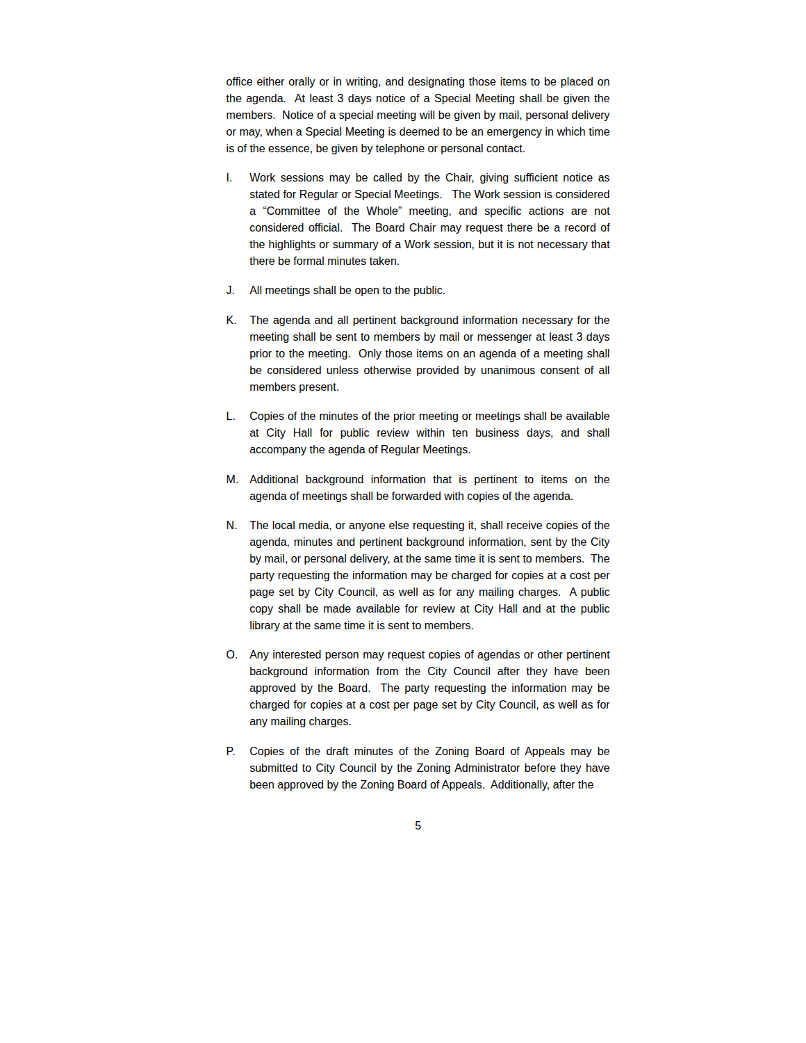office either orally or in writing, and designating those items to be placed on the agenda. At least 3 days notice of a Special Meeting shall be given the members. Notice of a special meeting will be given by mail, personal delivery or may, when a Special Meeting is deemed to be an emergency in which time is of the essence, be given by telephone or personal contact.
I. Work sessions may be called by the Chair, giving sufficient notice as stated for Regular or Special Meetings. The Work session is considered a “Committee of the Whole” meeting, and specific actions are not considered official. The Board Chair may request there be a record of the highlights or summary of a Work session, but it is not necessary that there be formal minutes taken.
J. All meetings shall be open to the public.
K. The agenda and all pertinent background information necessary for the meeting shall be sent to members by mail or messenger at least 3 days prior to the meeting. Only those items on an agenda of a meeting shall be considered unless otherwise provided by unanimous consent of all members present.
L. Copies of the minutes of the prior meeting or meetings shall be available at City Hall for public review within ten business days, and shall accompany the agenda of Regular Meetings.
M. Additional background information that is pertinent to items on the agenda of meetings shall be forwarded with copies of the agenda.
N. The local media, or anyone else requesting it, shall receive copies of the agenda, minutes and pertinent background information, sent by the City by mail, or personal delivery, at the same time it is sent to members. The party requesting the information may be charged for copies at a cost per page set by City Council, as well as for any mailing charges. A public copy shall be made available for review at City Hall and at the public library at the same time it is sent to members.
O. Any interested person may request copies of agendas or other pertinent background information from the City Council after they have been approved by the Board. The party requesting the information may be charged for copies at a cost per page set by City Council, as well as for any mailing charges.
P. Copies of the draft minutes of the Zoning Board of Appeals may be submitted to City Council by the Zoning Administrator before they have been approved by the Zoning Board of Appeals. Additionally, after the
5